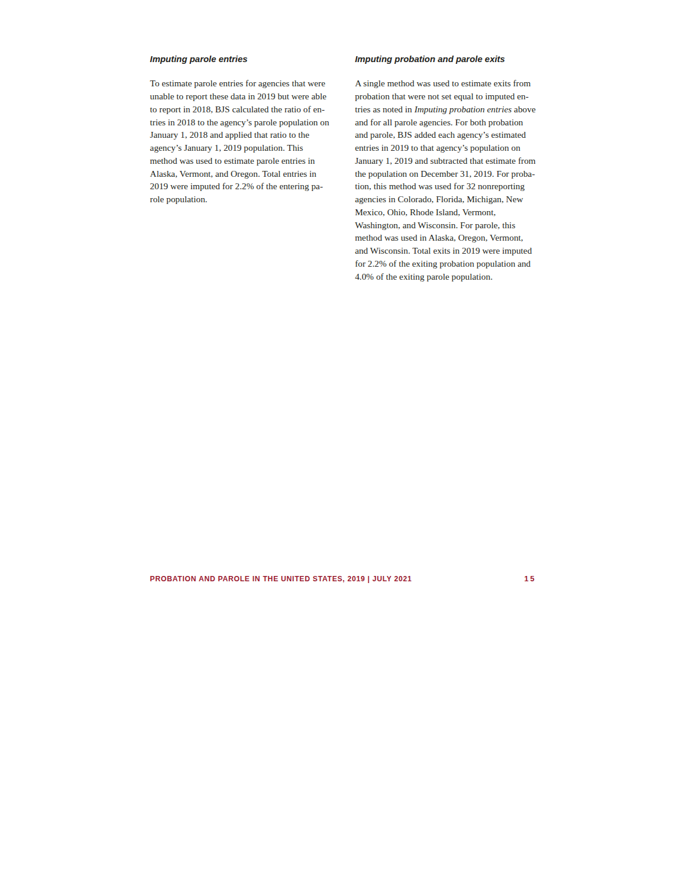Imputing parole entries
To estimate parole entries for agencies that were unable to report these data in 2019 but were able to report in 2018, BJS calculated the ratio of entries in 2018 to the agency’s parole population on January 1, 2018 and applied that ratio to the agency’s January 1, 2019 population. This method was used to estimate parole entries in Alaska, Vermont, and Oregon. Total entries in 2019 were imputed for 2.2% of the entering parole population.
Imputing probation and parole exits
A single method was used to estimate exits from probation that were not set equal to imputed entries as noted in Imputing probation entries above and for all parole agencies. For both probation and parole, BJS added each agency’s estimated entries in 2019 to that agency’s population on January 1, 2019 and subtracted that estimate from the population on December 31, 2019. For probation, this method was used for 32 nonreporting agencies in Colorado, Florida, Michigan, New Mexico, Ohio, Rhode Island, Vermont, Washington, and Wisconsin. For parole, this method was used in Alaska, Oregon, Vermont, and Wisconsin. Total exits in 2019 were imputed for 2.2% of the exiting probation population and 4.0% of the exiting parole population.
Probation and Parole in the United States, 2019 | July 2021 15